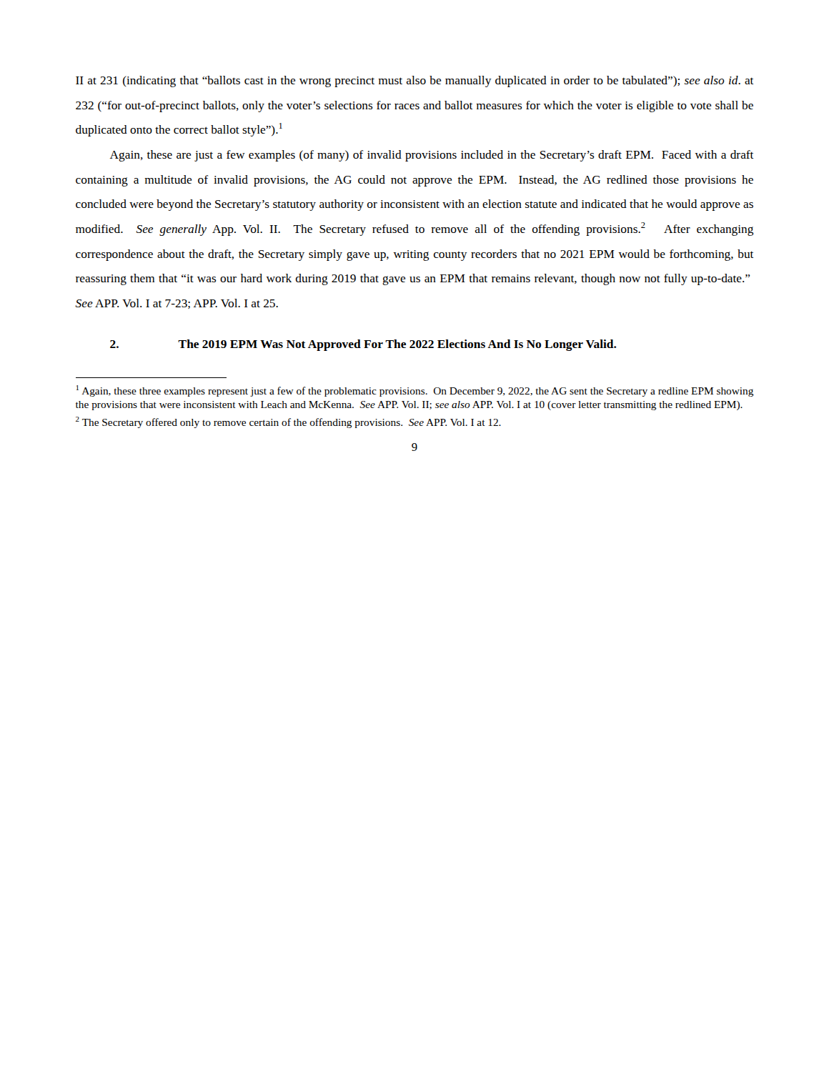II at 231 (indicating that “ballots cast in the wrong precinct must also be manually duplicated in order to be tabulated”); see also id. at 232 (“for out-of-precinct ballots, only the voter’s selections for races and ballot measures for which the voter is eligible to vote shall be duplicated onto the correct ballot style”).1
Again, these are just a few examples (of many) of invalid provisions included in the Secretary’s draft EPM. Faced with a draft containing a multitude of invalid provisions, the AG could not approve the EPM. Instead, the AG redlined those provisions he concluded were beyond the Secretary’s statutory authority or inconsistent with an election statute and indicated that he would approve as modified. See generally App. Vol. II. The Secretary refused to remove all of the offending provisions.2 After exchanging correspondence about the draft, the Secretary simply gave up, writing county recorders that no 2021 EPM would be forthcoming, but reassuring them that “it was our hard work during 2019 that gave us an EPM that remains relevant, though now not fully up-to-date.” See APP. Vol. I at 7-23; APP. Vol. I at 25.
2. The 2019 EPM Was Not Approved For The 2022 Elections And Is No Longer Valid.
1 Again, these three examples represent just a few of the problematic provisions. On December 9, 2022, the AG sent the Secretary a redline EPM showing the provisions that were inconsistent with Leach and McKenna. See APP. Vol. II; see also APP. Vol. I at 10 (cover letter transmitting the redlined EPM).
2 The Secretary offered only to remove certain of the offending provisions. See APP. Vol. I at 12.
9